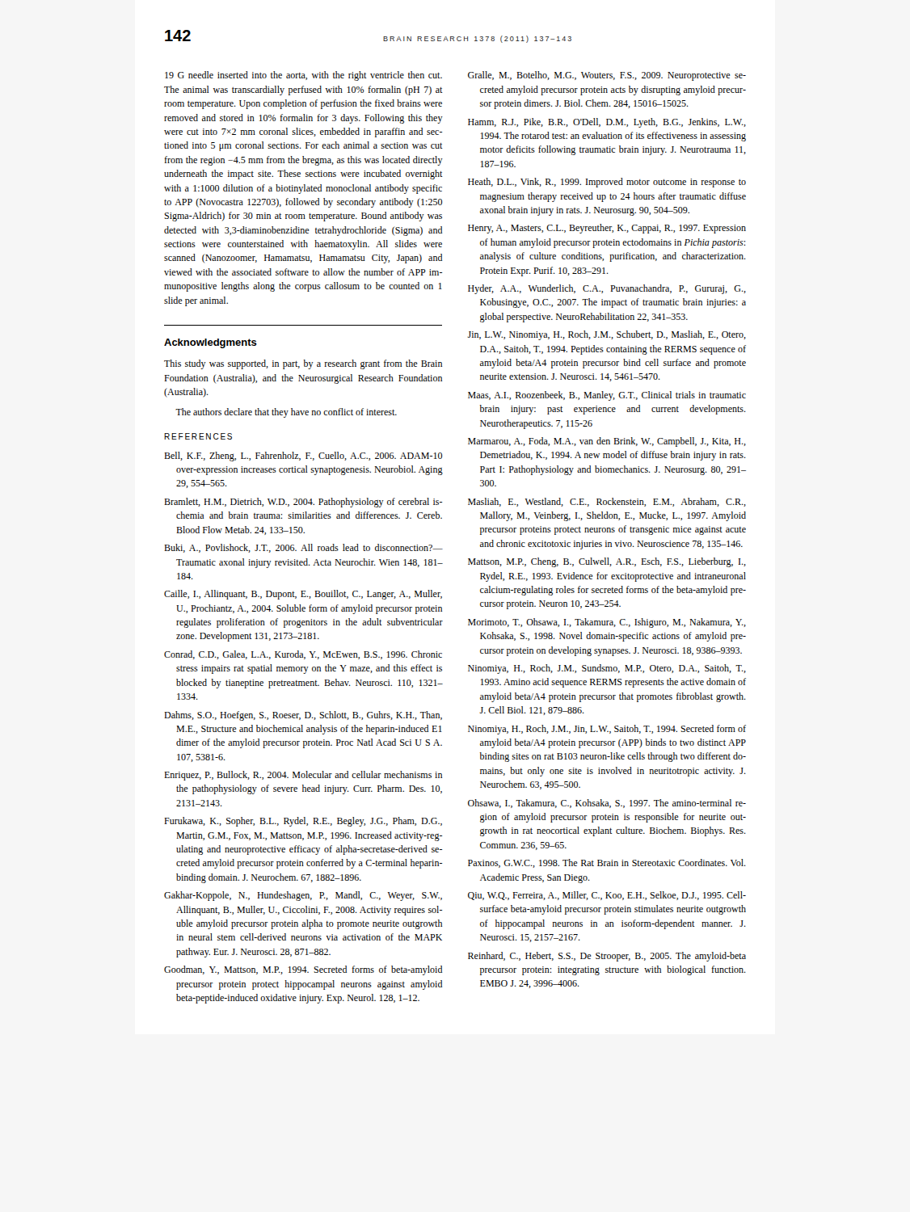142
Brain Research 1378 (2011) 137–143
19 G needle inserted into the aorta, with the right ventricle then cut. The animal was transcardially perfused with 10% formalin (pH 7) at room temperature. Upon completion of perfusion the fixed brains were removed and stored in 10% formalin for 3 days. Following this they were cut into 7×2 mm coronal slices, embedded in paraffin and sectioned into 5 μm coronal sections. For each animal a section was cut from the region −4.5 mm from the bregma, as this was located directly underneath the impact site. These sections were incubated overnight with a 1:1000 dilution of a biotinylated monoclonal antibody specific to APP (Novocastra 122703), followed by secondary antibody (1:250 Sigma-Aldrich) for 30 min at room temperature. Bound antibody was detected with 3,3-diaminobenzidine tetrahydrochloride (Sigma) and sections were counterstained with haematoxylin. All slides were scanned (Nanozoomer, Hamamatsu, Hamamatsu City, Japan) and viewed with the associated software to allow the number of APP immunopositive lengths along the corpus callosum to be counted on 1 slide per animal.
Acknowledgments
This study was supported, in part, by a research grant from the Brain Foundation (Australia), and the Neurosurgical Research Foundation (Australia).
The authors declare that they have no conflict of interest.
References
Bell, K.F., Zheng, L., Fahrenholz, F., Cuello, A.C., 2006. ADAM-10 over-expression increases cortical synaptogenesis. Neurobiol. Aging 29, 554–565.
Bramlett, H.M., Dietrich, W.D., 2004. Pathophysiology of cerebral ischemia and brain trauma: similarities and differences. J. Cereb. Blood Flow Metab. 24, 133–150.
Buki, A., Povlishock, J.T., 2006. All roads lead to disconnection?—Traumatic axonal injury revisited. Acta Neurochir. Wien 148, 181–184.
Caille, I., Allinquant, B., Dupont, E., Bouillot, C., Langer, A., Muller, U., Prochiantz, A., 2004. Soluble form of amyloid precursor protein regulates proliferation of progenitors in the adult subventricular zone. Development 131, 2173–2181.
Conrad, C.D., Galea, L.A., Kuroda, Y., McEwen, B.S., 1996. Chronic stress impairs rat spatial memory on the Y maze, and this effect is blocked by tianeptine pretreatment. Behav. Neurosci. 110, 1321–1334.
Dahms, S.O., Hoefgen, S., Roeser, D., Schlott, B., Guhrs, K.H., Than, M.E., Structure and biochemical analysis of the heparin-induced E1 dimer of the amyloid precursor protein. Proc Natl Acad Sci U S A. 107, 5381-6.
Enriquez, P., Bullock, R., 2004. Molecular and cellular mechanisms in the pathophysiology of severe head injury. Curr. Pharm. Des. 10, 2131–2143.
Furukawa, K., Sopher, B.L., Rydel, R.E., Begley, J.G., Pham, D.G., Martin, G.M., Fox, M., Mattson, M.P., 1996. Increased activity-regulating and neuroprotective efficacy of alpha-secretase-derived secreted amyloid precursor protein conferred by a C-terminal heparin-binding domain. J. Neurochem. 67, 1882–1896.
Gakhar-Koppole, N., Hundeshagen, P., Mandl, C., Weyer, S.W., Allinquant, B., Muller, U., Ciccolini, F., 2008. Activity requires soluble amyloid precursor protein alpha to promote neurite outgrowth in neural stem cell-derived neurons via activation of the MAPK pathway. Eur. J. Neurosci. 28, 871–882.
Goodman, Y., Mattson, M.P., 1994. Secreted forms of beta-amyloid precursor protein protect hippocampal neurons against amyloid beta-peptide-induced oxidative injury. Exp. Neurol. 128, 1–12.
Gralle, M., Botelho, M.G., Wouters, F.S., 2009. Neuroprotective secreted amyloid precursor protein acts by disrupting amyloid precursor protein dimers. J. Biol. Chem. 284, 15016–15025.
Hamm, R.J., Pike, B.R., O'Dell, D.M., Lyeth, B.G., Jenkins, L.W., 1994. The rotarod test: an evaluation of its effectiveness in assessing motor deficits following traumatic brain injury. J. Neurotrauma 11, 187–196.
Heath, D.L., Vink, R., 1999. Improved motor outcome in response to magnesium therapy received up to 24 hours after traumatic diffuse axonal brain injury in rats. J. Neurosurg. 90, 504–509.
Henry, A., Masters, C.L., Beyreuther, K., Cappai, R., 1997. Expression of human amyloid precursor protein ectodomains in Pichia pastoris: analysis of culture conditions, purification, and characterization. Protein Expr. Purif. 10, 283–291.
Hyder, A.A., Wunderlich, C.A., Puvanachandra, P., Gururaj, G., Kobusingye, O.C., 2007. The impact of traumatic brain injuries: a global perspective. NeuroRehabilitation 22, 341–353.
Jin, L.W., Ninomiya, H., Roch, J.M., Schubert, D., Masliah, E., Otero, D.A., Saitoh, T., 1994. Peptides containing the RERMS sequence of amyloid beta/A4 protein precursor bind cell surface and promote neurite extension. J. Neurosci. 14, 5461–5470.
Maas, A.I., Roozenbeek, B., Manley, G.T., Clinical trials in traumatic brain injury: past experience and current developments. Neurotherapeutics. 7, 115-26
Marmarou, A., Foda, M.A., van den Brink, W., Campbell, J., Kita, H., Demetriadou, K., 1994. A new model of diffuse brain injury in rats. Part I: Pathophysiology and biomechanics. J. Neurosurg. 80, 291–300.
Masliah, E., Westland, C.E., Rockenstein, E.M., Abraham, C.R., Mallory, M., Veinberg, I., Sheldon, E., Mucke, L., 1997. Amyloid precursor proteins protect neurons of transgenic mice against acute and chronic excitotoxic injuries in vivo. Neuroscience 78, 135–146.
Mattson, M.P., Cheng, B., Culwell, A.R., Esch, F.S., Lieberburg, I., Rydel, R.E., 1993. Evidence for excitoprotective and intraneuronal calcium-regulating roles for secreted forms of the beta-amyloid precursor protein. Neuron 10, 243–254.
Morimoto, T., Ohsawa, I., Takamura, C., Ishiguro, M., Nakamura, Y., Kohsaka, S., 1998. Novel domain-specific actions of amyloid precursor protein on developing synapses. J. Neurosci. 18, 9386–9393.
Ninomiya, H., Roch, J.M., Sundsmo, M.P., Otero, D.A., Saitoh, T., 1993. Amino acid sequence RERMS represents the active domain of amyloid beta/A4 protein precursor that promotes fibroblast growth. J. Cell Biol. 121, 879–886.
Ninomiya, H., Roch, J.M., Jin, L.W., Saitoh, T., 1994. Secreted form of amyloid beta/A4 protein precursor (APP) binds to two distinct APP binding sites on rat B103 neuron-like cells through two different domains, but only one site is involved in neuritotropic activity. J. Neurochem. 63, 495–500.
Ohsawa, I., Takamura, C., Kohsaka, S., 1997. The amino-terminal region of amyloid precursor protein is responsible for neurite outgrowth in rat neocortical explant culture. Biochem. Biophys. Res. Commun. 236, 59–65.
Paxinos, G.W.C., 1998. The Rat Brain in Stereotaxic Coordinates. Vol. Academic Press, San Diego.
Qiu, W.Q., Ferreira, A., Miller, C., Koo, E.H., Selkoe, D.J., 1995. Cell-surface beta-amyloid precursor protein stimulates neurite outgrowth of hippocampal neurons in an isoform-dependent manner. J. Neurosci. 15, 2157–2167.
Reinhard, C., Hebert, S.S., De Strooper, B., 2005. The amyloid-beta precursor protein: integrating structure with biological function. EMBO J. 24, 3996–4006.